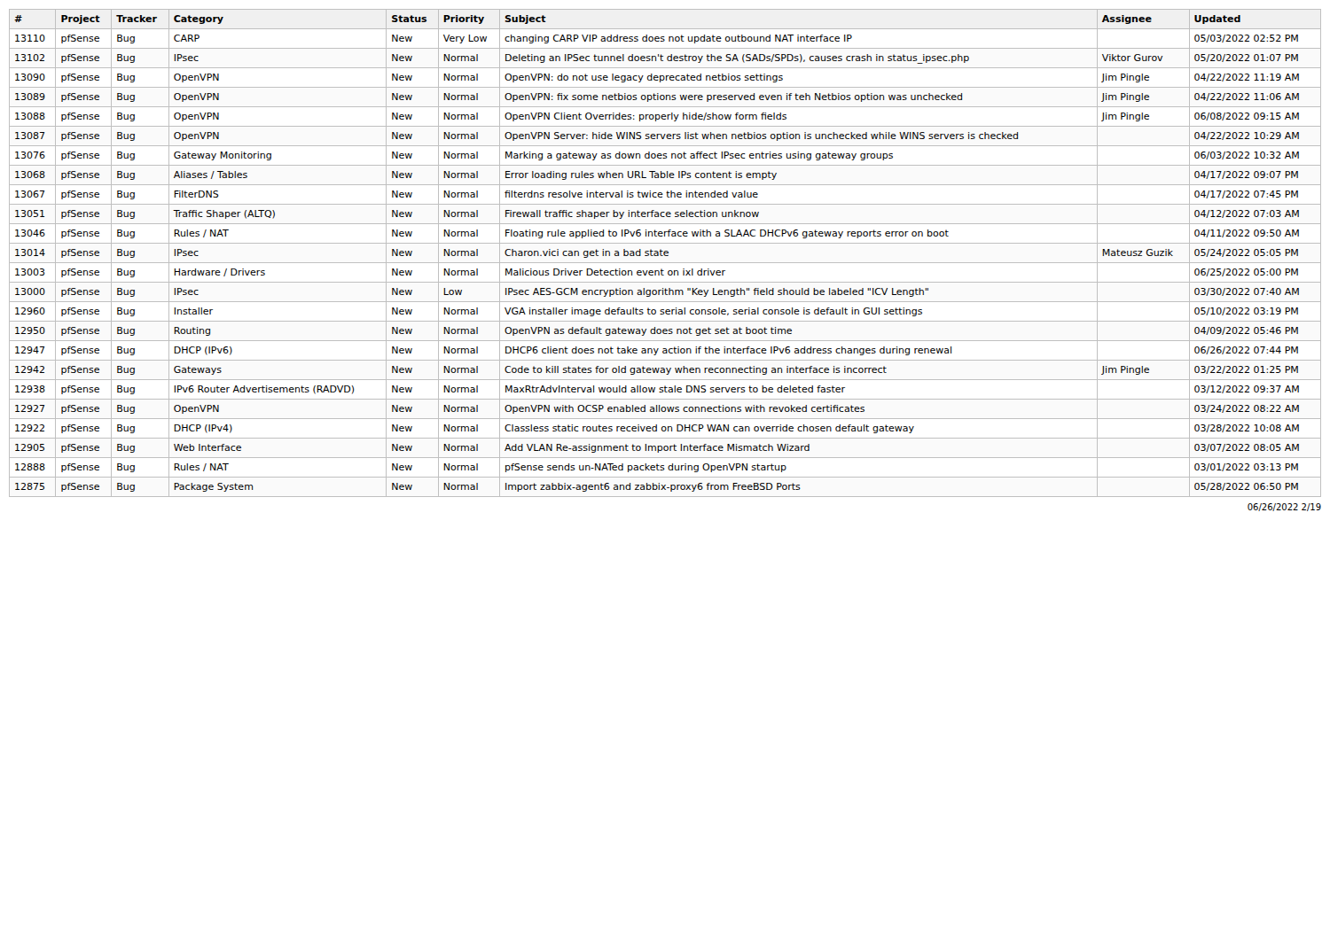| # | Project | Tracker | Category | Status | Priority | Subject | Assignee | Updated |
| --- | --- | --- | --- | --- | --- | --- | --- | --- |
| 13110 | pfSense | Bug | CARP | New | Very Low | changing CARP VIP address does not update outbound NAT interface IP | | 05/03/2022 02:52 PM |
| 13102 | pfSense | Bug | IPsec | New | Normal | Deleting an IPSec tunnel doesn't destroy the SA (SADs/SPDs), causes crash in status_ipsec.php | Viktor Gurov | 05/20/2022 01:07 PM |
| 13090 | pfSense | Bug | OpenVPN | New | Normal | OpenVPN: do not use legacy deprecated netbios settings | Jim Pingle | 04/22/2022 11:19 AM |
| 13089 | pfSense | Bug | OpenVPN | New | Normal | OpenVPN: fix some netbios options were preserved even if teh Netbios option was unchecked | Jim Pingle | 04/22/2022 11:06 AM |
| 13088 | pfSense | Bug | OpenVPN | New | Normal | OpenVPN Client Overrides: properly hide/show form fields | Jim Pingle | 06/08/2022 09:15 AM |
| 13087 | pfSense | Bug | OpenVPN | New | Normal | OpenVPN Server: hide WINS servers list when netbios option is unchecked while WINS servers is checked | | 04/22/2022 10:29 AM |
| 13076 | pfSense | Bug | Gateway Monitoring | New | Normal | Marking a gateway as down does not affect IPsec entries using gateway groups | | 06/03/2022 10:32 AM |
| 13068 | pfSense | Bug | Aliases / Tables | New | Normal | Error loading rules when URL Table IPs content is empty | | 04/17/2022 09:07 PM |
| 13067 | pfSense | Bug | FilterDNS | New | Normal | filterdns resolve interval is twice the intended value | | 04/17/2022 07:45 PM |
| 13051 | pfSense | Bug | Traffic Shaper (ALTQ) | New | Normal | Firewall traffic shaper by interface selection unknow | | 04/12/2022 07:03 AM |
| 13046 | pfSense | Bug | Rules / NAT | New | Normal | Floating rule applied to IPv6 interface with a SLAAC DHCPv6 gateway reports error on boot | | 04/11/2022 09:50 AM |
| 13014 | pfSense | Bug | IPsec | New | Normal | Charon.vici can get in a bad state | Mateusz Guzik | 05/24/2022 05:05 PM |
| 13003 | pfSense | Bug | Hardware / Drivers | New | Normal | Malicious Driver Detection event on ixl driver | | 06/25/2022 05:00 PM |
| 13000 | pfSense | Bug | IPsec | New | Low | IPsec AES-GCM encryption algorithm "Key Length" field should be labeled "ICV Length" | | 03/30/2022 07:40 AM |
| 12960 | pfSense | Bug | Installer | New | Normal | VGA installer image defaults to serial console, serial console is default in GUI settings | | 05/10/2022 03:19 PM |
| 12950 | pfSense | Bug | Routing | New | Normal | OpenVPN as default gateway does not get set at boot time | | 04/09/2022 05:46 PM |
| 12947 | pfSense | Bug | DHCP (IPv6) | New | Normal | DHCP6 client does not take any action if the interface IPv6 address changes during renewal | | 06/26/2022 07:44 PM |
| 12942 | pfSense | Bug | Gateways | New | Normal | Code to kill states for old gateway when reconnecting an interface is incorrect | Jim Pingle | 03/22/2022 01:25 PM |
| 12938 | pfSense | Bug | IPv6 Router Advertisements (RADVD) | New | Normal | MaxRtrAdvInterval would allow stale DNS servers to be deleted faster | | 03/12/2022 09:37 AM |
| 12927 | pfSense | Bug | OpenVPN | New | Normal | OpenVPN with OCSP enabled allows connections with revoked certificates | | 03/24/2022 08:22 AM |
| 12922 | pfSense | Bug | DHCP (IPv4) | New | Normal | Classless static routes received on DHCP WAN can override chosen default gateway | | 03/28/2022 10:08 AM |
| 12905 | pfSense | Bug | Web Interface | New | Normal | Add VLAN Re-assignment to Import Interface Mismatch Wizard | | 03/07/2022 08:05 AM |
| 12888 | pfSense | Bug | Rules / NAT | New | Normal | pfSense sends un-NATed packets during OpenVPN startup | | 03/01/2022 03:13 PM |
| 12875 | pfSense | Bug | Package System | New | Normal | Import zabbix-agent6 and zabbix-proxy6 from FreeBSD Ports | | 05/28/2022 06:50 PM |
06/26/2022 2/19